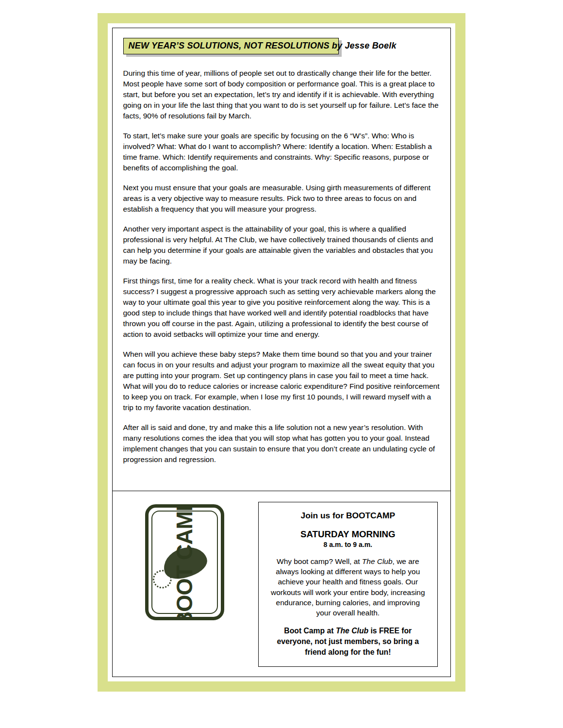NEW YEAR’S SOLUTIONS, NOT RESOLUTIONS by Jesse Boelk
During this time of year, millions of people set out to drastically change their life for the better. Most people have some sort of body composition or performance goal. This is a great place to start, but before you set an expectation, let’s try and identify if it is achievable. With everything going on in your life the last thing that you want to do is set yourself up for failure. Let’s face the facts, 90% of resolutions fail by March.
To start, let’s make sure your goals are specific by focusing on the 6 “W’s”. Who: Who is involved? What: What do I want to accomplish? Where: Identify a location. When: Establish a time frame. Which: Identify requirements and constraints. Why: Specific reasons, purpose or benefits of accomplishing the goal.
Next you must ensure that your goals are measurable. Using girth measurements of different areas is a very objective way to measure results. Pick two to three areas to focus on and establish a frequency that you will measure your progress.
Another very important aspect is the attainability of your goal, this is where a qualified professional is very helpful. At The Club, we have collectively trained thousands of clients and can help you determine if your goals are attainable given the variables and obstacles that you may be facing.
First things first, time for a reality check. What is your track record with health and fitness success? I suggest a progressive approach such as setting very achievable markers along the way to your ultimate goal this year to give you positive reinforcement along the way. This is a good step to include things that have worked well and identify potential roadblocks that have thrown you off course in the past. Again, utilizing a professional to identify the best course of action to avoid setbacks will optimize your time and energy.
When will you achieve these baby steps? Make them time bound so that you and your trainer can focus in on your results and adjust your program to maximize all the sweat equity that you are putting into your program. Set up contingency plans in case you fail to meet a time hack. What will you do to reduce calories or increase caloric expenditure? Find positive reinforcement to keep you on track. For example, when I lose my first 10 pounds, I will reward myself with a trip to my favorite vacation destination.
After all is said and done, try and make this a life solution not a new year’s resolution. With many resolutions comes the idea that you will stop what has gotten you to your goal. Instead implement changes that you can sustain to ensure that you don’t create an undulating cycle of progression and regression.
BOOT CAMP
Join us for BOOTCAMP
SATURDAY MORNING
8 a.m. to 9 a.m.
Why boot camp? Well, at The Club, we are always looking at different ways to help you achieve your health and fitness goals. Our workouts will work your entire body, increasing endurance, burning calories, and improving your overall health.
Boot Camp at The Club is FREE for everyone, not just members, so bring a friend along for the fun!